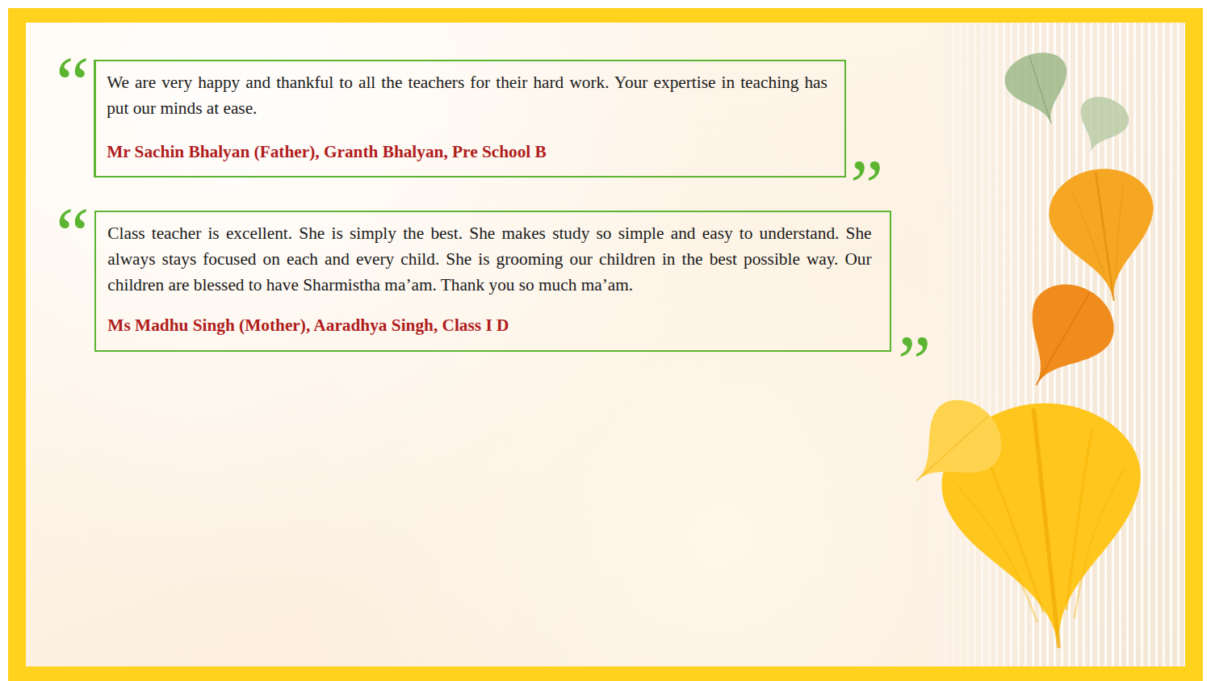“
We are very happy and thankful to all the teachers for their hard work. Your expertise in teaching has put our minds at ease.
Mr Sachin Bhalyan (Father), Granth Bhalyan, Pre School B
“
“
Class teacher is excellent. She is simply the best. She makes study so simple and easy to understand. She always stays focused on each and every child. She is grooming our children in the best possible way. Our children are blessed to have Sharmistha ma’am. Thank you so much ma’am.
Ms Madhu Singh (Mother), Aaradhya Singh, Class I D
“